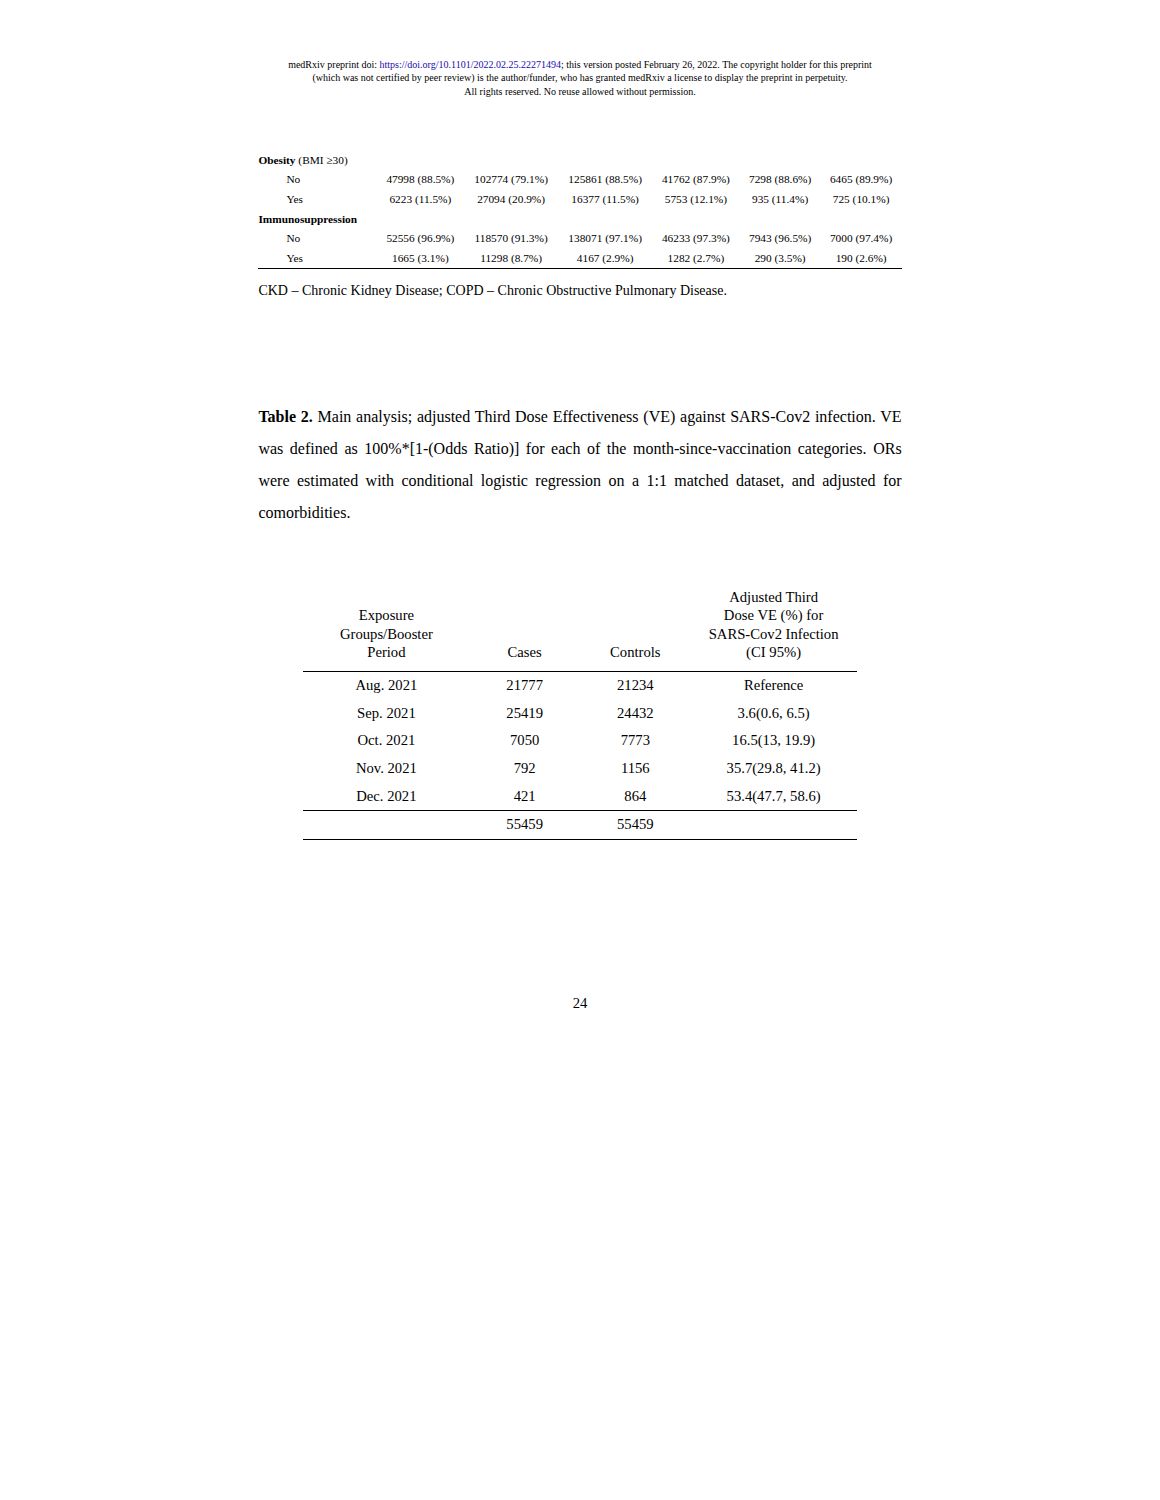medRxiv preprint doi: https://doi.org/10.1101/2022.02.25.22271494; this version posted February 26, 2022. The copyright holder for this preprint
(which was not certified by peer review) is the author/funder, who has granted medRxiv a license to display the preprint in perpetuity.
All rights reserved. No reuse allowed without permission.
| Obesity (BMI ≥30) | | | | | | |
| No | 47998 (88.5%) | 102774 (79.1%) | 125861 (88.5%) | 41762 (87.9%) | 7298 (88.6%) | 6465 (89.9%) |
| Yes | 6223 (11.5%) | 27094 (20.9%) | 16377 (11.5%) | 5753 (12.1%) | 935 (11.4%) | 725 (10.1%) |
| Immunosuppression | | | | | | |
| No | 52556 (96.9%) | 118570 (91.3%) | 138071 (97.1%) | 46233 (97.3%) | 7943 (96.5%) | 7000 (97.4%) |
| Yes | 1665 (3.1%) | 11298 (8.7%) | 4167 (2.9%) | 1282 (2.7%) | 290 (3.5%) | 190 (2.6%) |
CKD – Chronic Kidney Disease; COPD – Chronic Obstructive Pulmonary Disease.
Table 2. Main analysis; adjusted Third Dose Effectiveness (VE) against SARS-Cov2 infection. VE was defined as 100%*[1-(Odds Ratio)] for each of the month-since-vaccination categories. ORs were estimated with conditional logistic regression on a 1:1 matched dataset, and adjusted for comorbidities.
| Exposure Groups/Booster Period | Cases | Controls | Adjusted Third Dose VE (%) for SARS-Cov2 Infection (CI 95%) |
| --- | --- | --- | --- |
| Aug. 2021 | 21777 | 21234 | Reference |
| Sep. 2021 | 25419 | 24432 | 3.6(0.6, 6.5) |
| Oct. 2021 | 7050 | 7773 | 16.5(13, 19.9) |
| Nov. 2021 | 792 | 1156 | 35.7(29.8, 41.2) |
| Dec. 2021 | 421 | 864 | 53.4(47.7, 58.6) |
| | 55459 | 55459 | |
24